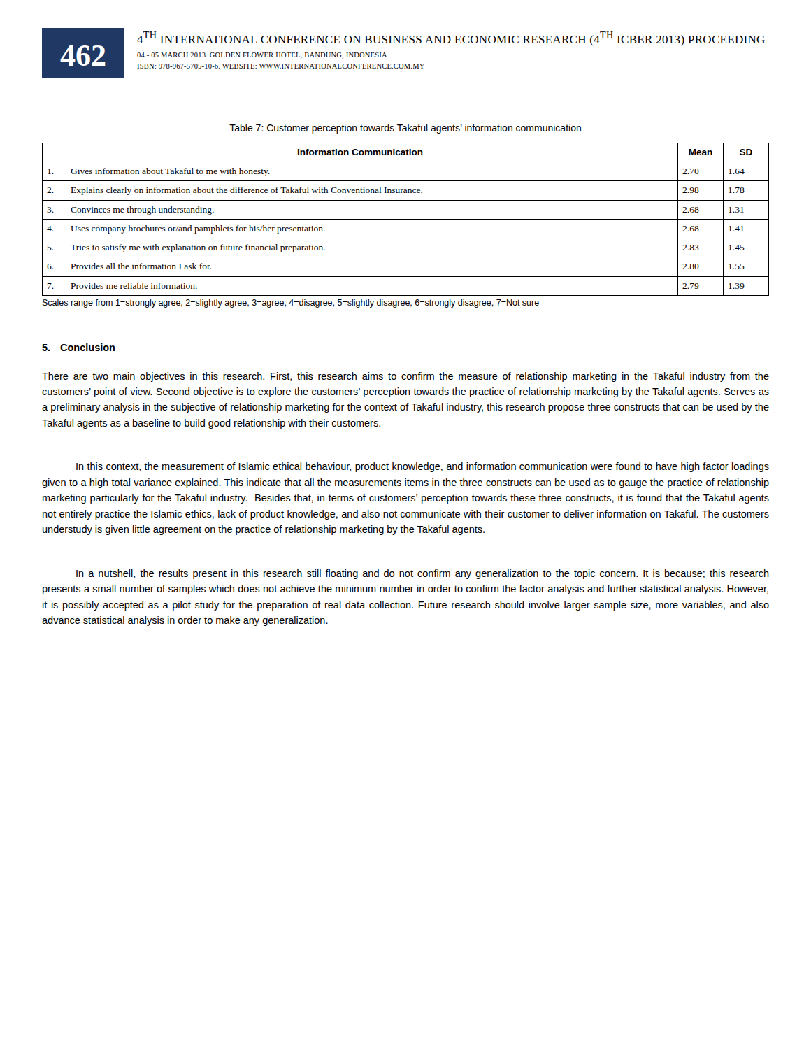462
4th International Conference on Business and Economic Research (4th ICBER 2013) Proceeding
04 - 05 March 2013. Golden Flower Hotel, Bandung, Indonesia
ISBN: 978-967-5705-10-6. Website: www.internationalconference.com.my
Table 7: Customer perception towards Takaful agents’ information communication
| Information Communication | Mean | SD |
| --- | --- | --- |
| 1. | Gives information about Takaful to me with honesty. | 2.70 | 1.64 |
| 2. | Explains clearly on information about the difference of Takaful with Conventional Insurance. | 2.98 | 1.78 |
| 3. | Convinces me through understanding. | 2.68 | 1.31 |
| 4. | Uses company brochures or/and pamphlets for his/her presentation. | 2.68 | 1.41 |
| 5. | Tries to satisfy me with explanation on future financial preparation. | 2.83 | 1.45 |
| 6. | Provides all the information I ask for. | 2.80 | 1.55 |
| 7. | Provides me reliable information. | 2.79 | 1.39 |
Scales range from 1=strongly agree, 2=slightly agree, 3=agree, 4=disagree, 5=slightly disagree, 6=strongly disagree, 7=Not sure
5. Conclusion
There are two main objectives in this research. First, this research aims to confirm the measure of relationship marketing in the Takaful industry from the customers’ point of view. Second objective is to explore the customers’ perception towards the practice of relationship marketing by the Takaful agents. Serves as a preliminary analysis in the subjective of relationship marketing for the context of Takaful industry, this research propose three constructs that can be used by the Takaful agents as a baseline to build good relationship with their customers.
In this context, the measurement of Islamic ethical behaviour, product knowledge, and information communication were found to have high factor loadings given to a high total variance explained. This indicate that all the measurements items in the three constructs can be used as to gauge the practice of relationship marketing particularly for the Takaful industry. Besides that, in terms of customers’ perception towards these three constructs, it is found that the Takaful agents not entirely practice the Islamic ethics, lack of product knowledge, and also not communicate with their customer to deliver information on Takaful. The customers understudy is given little agreement on the practice of relationship marketing by the Takaful agents.
In a nutshell, the results present in this research still floating and do not confirm any generalization to the topic concern. It is because; this research presents a small number of samples which does not achieve the minimum number in order to confirm the factor analysis and further statistical analysis. However, it is possibly accepted as a pilot study for the preparation of real data collection. Future research should involve larger sample size, more variables, and also advance statistical analysis in order to make any generalization.